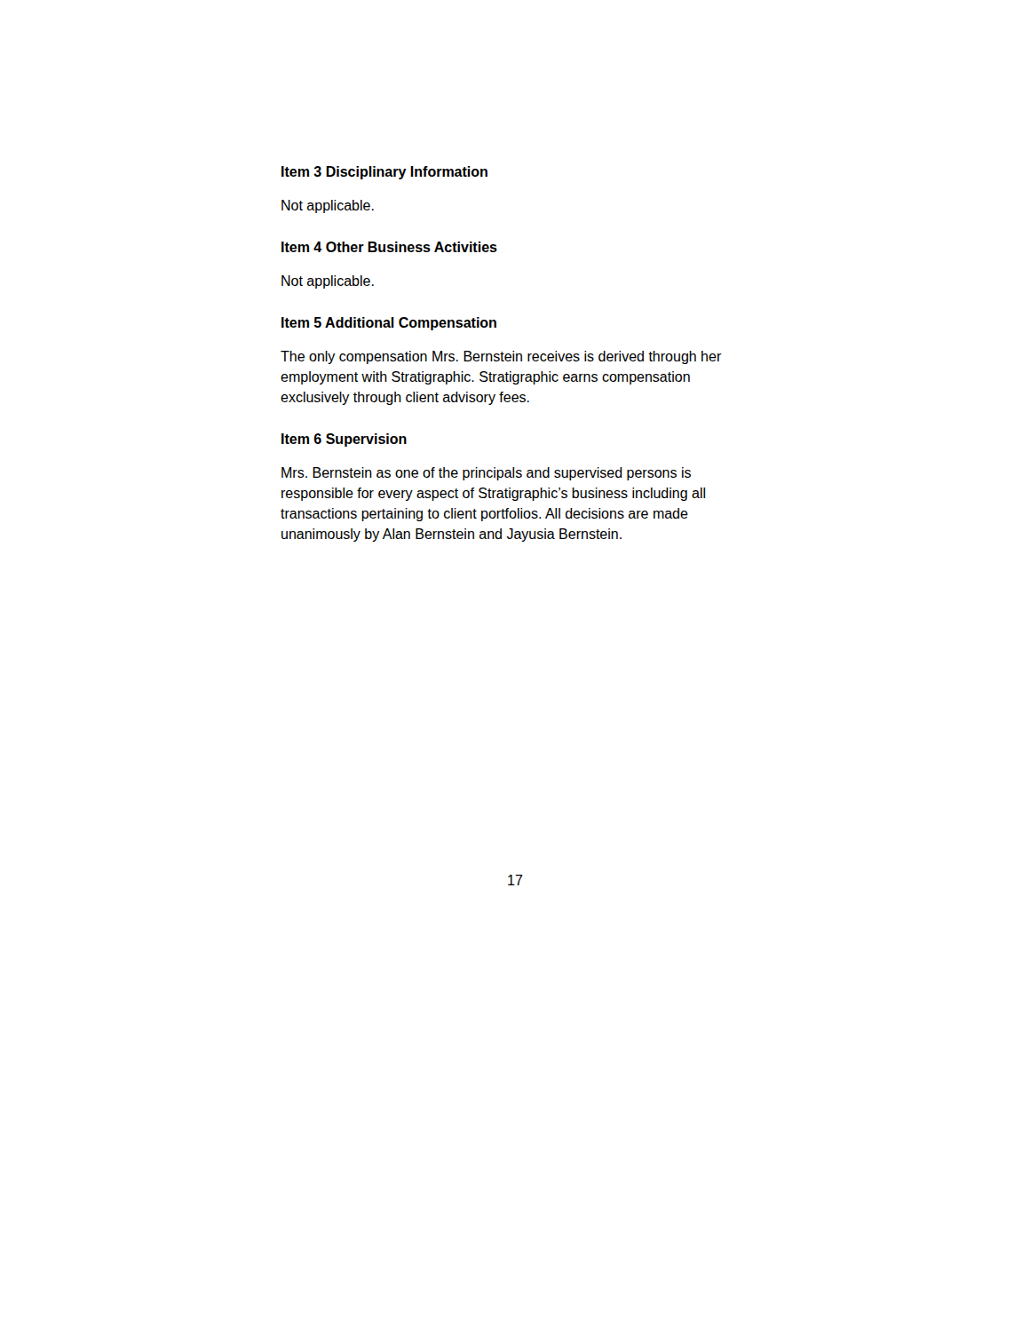Item 3 Disciplinary Information
Not applicable.
Item 4 Other Business Activities
Not applicable.
Item 5 Additional Compensation
The only compensation Mrs. Bernstein receives is derived through her employment with Stratigraphic. Stratigraphic earns compensation exclusively through client advisory fees.
Item 6 Supervision
Mrs. Bernstein as one of the principals and supervised persons is responsible for every aspect of Stratigraphic’s business including all transactions pertaining to client portfolios. All decisions are made unanimously by Alan Bernstein and Jayusia Bernstein.
17